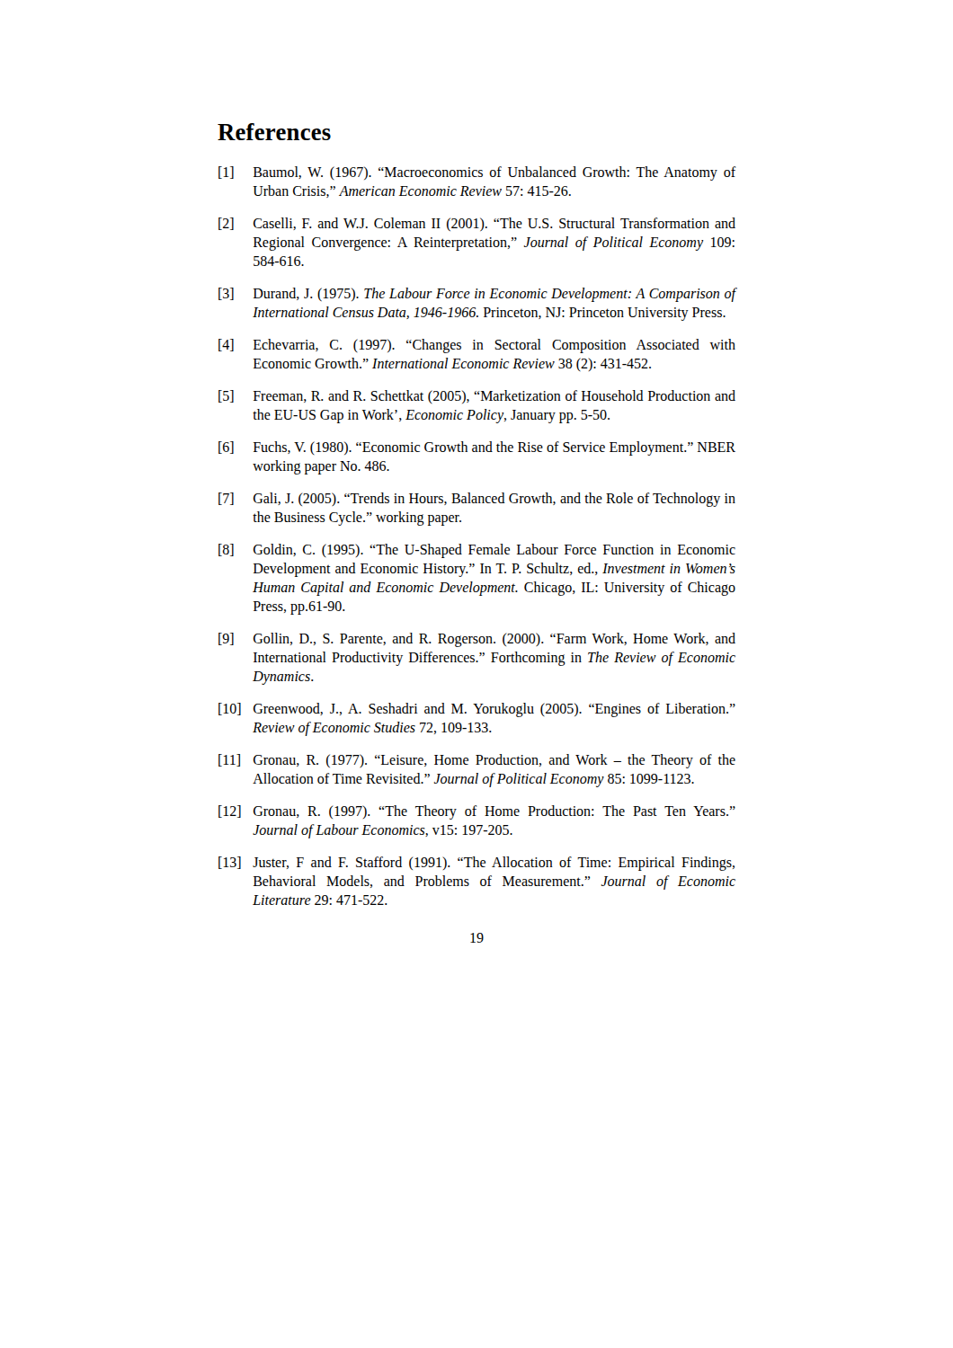References
[1] Baumol, W. (1967). “Macroeconomics of Unbalanced Growth: The Anatomy of Urban Crisis,” American Economic Review 57: 415-26.
[2] Caselli, F. and W.J. Coleman II (2001). “The U.S. Structural Transformation and Regional Convergence: A Reinterpretation,” Journal of Political Economy 109: 584-616.
[3] Durand, J. (1975). The Labour Force in Economic Development: A Comparison of International Census Data, 1946-1966. Princeton, NJ: Princeton University Press.
[4] Echevarria, C. (1997). “Changes in Sectoral Composition Associated with Economic Growth.” International Economic Review 38 (2): 431-452.
[5] Freeman, R. and R. Schettkat (2005), “Marketization of Household Production and the EU-US Gap in Work’, Economic Policy, January pp. 5-50.
[6] Fuchs, V. (1980). “Economic Growth and the Rise of Service Employment.” NBER working paper No. 486.
[7] Gali, J. (2005). “Trends in Hours, Balanced Growth, and the Role of Technology in the Business Cycle.” working paper.
[8] Goldin, C. (1995). “The U-Shaped Female Labour Force Function in Economic Development and Economic History.” In T. P. Schultz, ed., Investment in Women’s Human Capital and Economic Development. Chicago, IL: University of Chicago Press, pp.61-90.
[9] Gollin, D., S. Parente, and R. Rogerson. (2000). “Farm Work, Home Work, and International Productivity Differences.” Forthcoming in The Review of Economic Dynamics.
[10] Greenwood, J., A. Seshadri and M. Yorukoglu (2005). “Engines of Liberation.” Review of Economic Studies 72, 109-133.
[11] Gronau, R. (1977). “Leisure, Home Production, and Work – the Theory of the Allocation of Time Revisited.” Journal of Political Economy 85: 1099-1123.
[12] Gronau, R. (1997). “The Theory of Home Production: The Past Ten Years.” Journal of Labour Economics, v15: 197-205.
[13] Juster, F and F. Stafford (1991). “The Allocation of Time: Empirical Findings, Behavioral Models, and Problems of Measurement.” Journal of Economic Literature 29: 471-522.
19